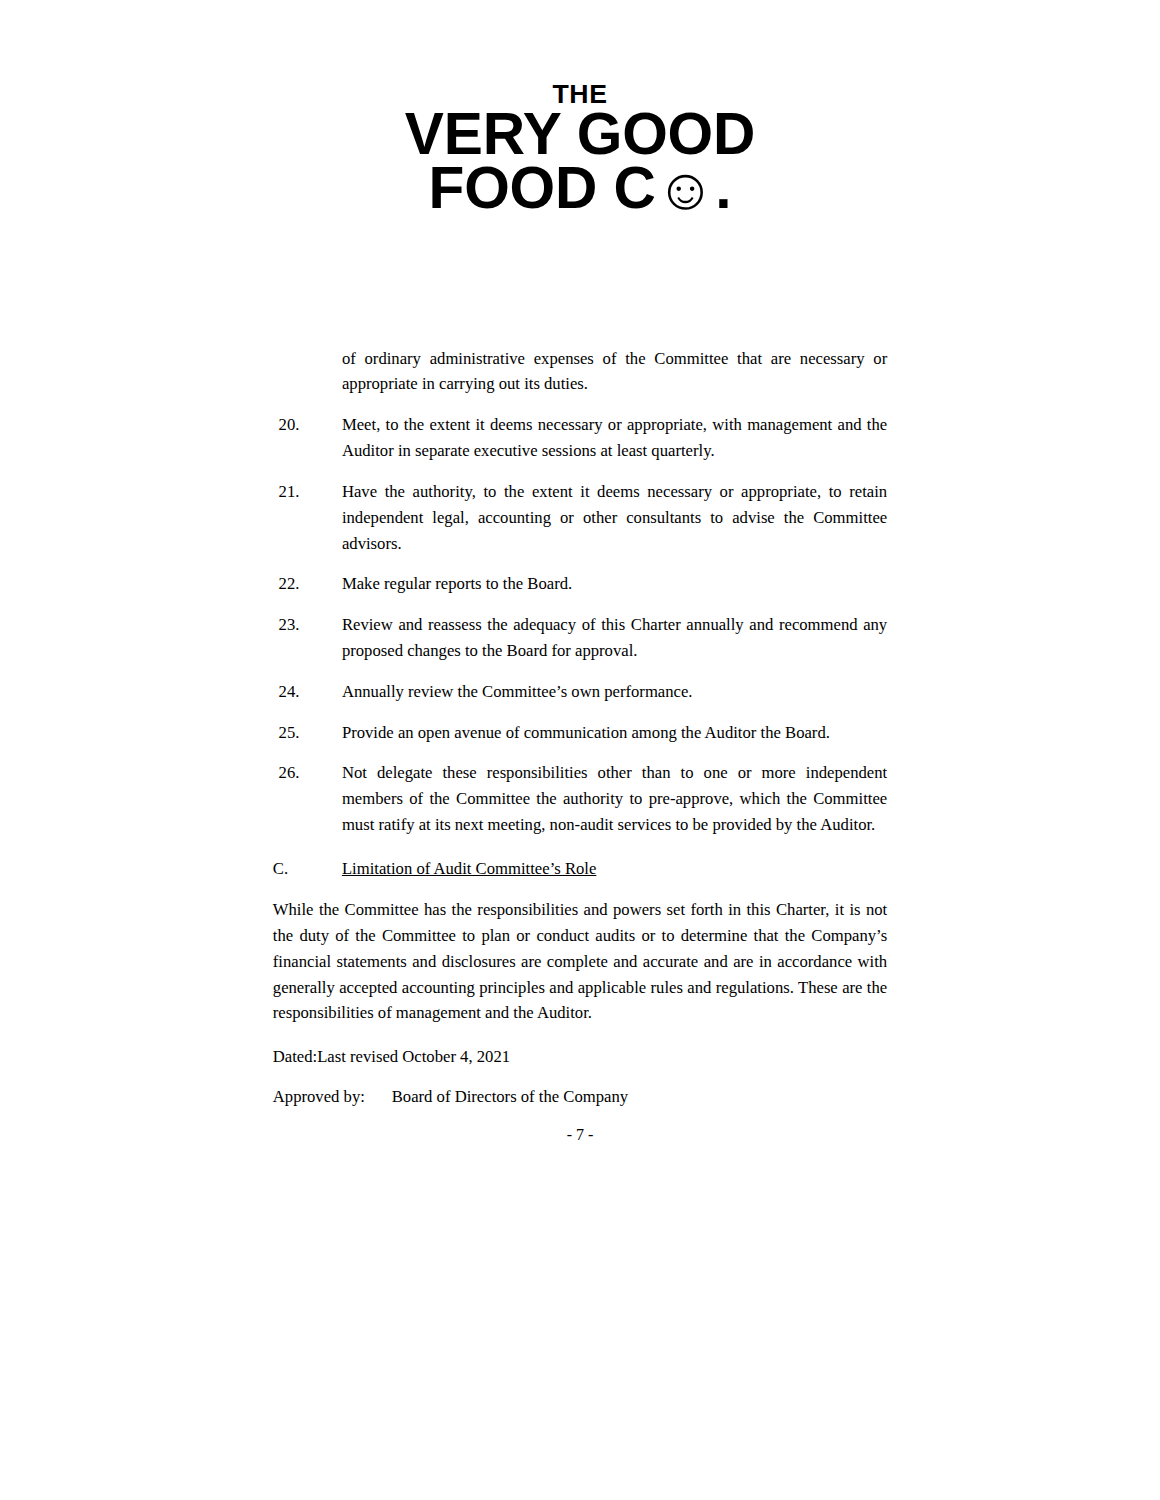THE VERY GOOD FOOD C☺.
of ordinary administrative expenses of the Committee that are necessary or appropriate in carrying out its duties.
20. Meet, to the extent it deems necessary or appropriate, with management and the Auditor in separate executive sessions at least quarterly.
21. Have the authority, to the extent it deems necessary or appropriate, to retain independent legal, accounting or other consultants to advise the Committee advisors.
22. Make regular reports to the Board.
23. Review and reassess the adequacy of this Charter annually and recommend any proposed changes to the Board for approval.
24. Annually review the Committee’s own performance.
25. Provide an open avenue of communication among the Auditor the Board.
26. Not delegate these responsibilities other than to one or more independent members of the Committee the authority to pre-approve, which the Committee must ratify at its next meeting, non-audit services to be provided by the Auditor.
C. Limitation of Audit Committee’s Role
While the Committee has the responsibilities and powers set forth in this Charter, it is not the duty of the Committee to plan or conduct audits or to determine that the Company’s financial statements and disclosures are complete and accurate and are in accordance with generally accepted accounting principles and applicable rules and regulations. These are the responsibilities of management and the Auditor.
Dated:Last revised October 4, 2021
Approved by: Board of Directors of the Company
- 7 -